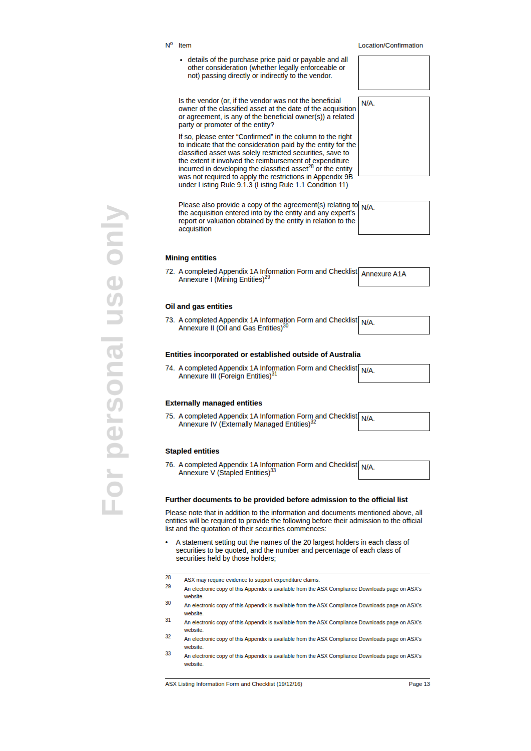For personal use only
| N o | Item | Location/Confirmation |
| | details of the purchase price paid or payable and all other consideration (whether legally enforceable or not) passing directly or indirectly to the vendor. | |
| | Is the vendor (or, if the vendor was not the beneficial owner of the classified asset at the date of the acquisition or agreement, is any of the beneficial owner(s)) a related party or promoter of the entity? If so, please enter “Confirmed” in the column to the right to indicate that the consideration paid by the entity for the classified asset was solely restricted securities, save to the extent it involved the reimbursement of expenditure incurred in developing the classified asset 28 or the entity was not required to apply the restrictions in Appendix 9B under Listing Rule 9.1.3 (Listing Rule 1.1 Condition 11) | N/A. |
| | Please also provide a copy of the agreement(s) relating to the acquisition entered into by the entity and any expert’s report or valuation obtained by the entity in relation to the acquisition | N/A. |
Mining entities
| 72. | A completed Appendix 1A Information Form and Checklist Annexure I (Mining Entities) 29 | Annexure A1A |
Oil and gas entities
| 73. | A completed Appendix 1A Information Form and Checklist Annexure II (Oil and Gas Entities) 30 | N/A. |
Entities incorporated or established outside of Australia
| 74. | A completed Appendix 1A Information Form and Checklist Annexure III (Foreign Entities) 31 | N/A. |
Externally managed entities
| 75. | A completed Appendix 1A Information Form and Checklist Annexure IV (Externally Managed Entities) 32 | N/A. |
Stapled entities
| 76. | A completed Appendix 1A Information Form and Checklist Annexure V (Stapled Entities) 33 | N/A. |
Further documents to be provided before admission to the official list
Please note that in addition to the information and documents mentioned above, all entities will be required to provide the following before their admission to the official list and the quotation of their securities commences:
•
A statement setting out the names of the 20 largest holders in each class of securities to be quoted, and the number and percentage of each class of securities held by those holders;
| 28 | ASX may require evidence to support expenditure claims. |
| 29 | An electronic copy of this Appendix is available from the ASX Compliance Downloads page on ASX’s website. |
| 30 | An electronic copy of this Appendix is available from the ASX Compliance Downloads page on ASX’s website. |
| 31 | An electronic copy of this Appendix is available from the ASX Compliance Downloads page on ASX’s website. |
| 32 | An electronic copy of this Appendix is available from the ASX Compliance Downloads page on ASX’s website. |
| 33 | An electronic copy of this Appendix is available from the ASX Compliance Downloads page on ASX’s website. |
ASX Listing Information Form and Checklist (19/12/16)
Page 13